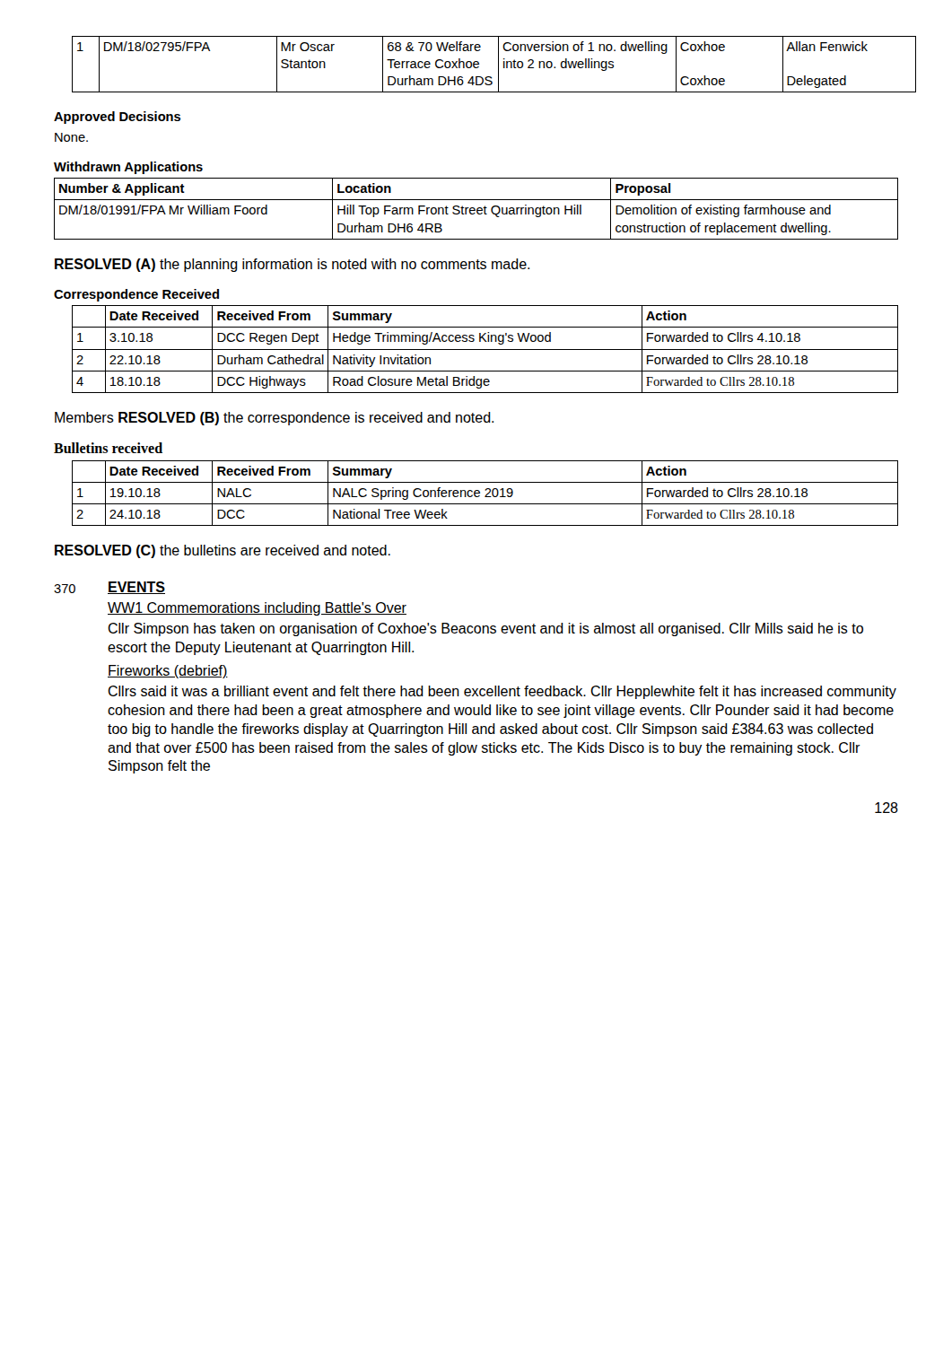| 1 | DM/18/02795/FPA | Mr Oscar Stanton | 68 & 70 Welfare Terrace Coxhoe Durham DH6 4DS | Conversion of 1 no. dwelling into 2 no. dwellings | Coxhoe Coxhoe | Allan Fenwick Delegated |
Approved Decisions
None.
Withdrawn Applications
| Number & Applicant | Location | Proposal |
| --- | --- | --- |
| DM/18/01991/FPA Mr William Foord | Hill Top Farm Front Street Quarrington Hill Durham DH6 4RB | Demolition of existing farmhouse and construction of replacement dwelling. |
RESOLVED (A) the planning information is noted with no comments made.
Correspondence Received
| | Date Received | Received From | Summary | Action |
| --- | --- | --- | --- | --- |
| 1 | 3.10.18 | DCC Regen Dept | Hedge Trimming/Access King's Wood | Forwarded to Cllrs 4.10.18 |
| 2 | 22.10.18 | Durham Cathedral | Nativity Invitation | Forwarded to Cllrs 28.10.18 |
| 4 | 18.10.18 | DCC Highways | Road Closure Metal Bridge | Forwarded to Cllrs 28.10.18 |
Members RESOLVED (B) the correspondence is received and noted.
Bulletins received
| | Date Received | Received From | Summary | Action |
| --- | --- | --- | --- | --- |
| 1 | 19.10.18 | NALC | NALC Spring Conference 2019 | Forwarded to Cllrs 28.10.18 |
| 2 | 24.10.18 | DCC | National Tree Week | Forwarded to Cllrs 28.10.18 |
RESOLVED (C) the bulletins are received and noted.
370
EVENTS
WW1 Commemorations including Battle's Over
Cllr Simpson has taken on organisation of Coxhoe's Beacons event and it is almost all organised. Cllr Mills said he is to escort the Deputy Lieutenant at Quarrington Hill.
Fireworks (debrief)
Cllrs said it was a brilliant event and felt there had been excellent feedback. Cllr Hepplewhite felt it has increased community cohesion and there had been a great atmosphere and would like to see joint village events. Cllr Pounder said it had become too big to handle the fireworks display at Quarrington Hill and asked about cost. Cllr Simpson said £384.63 was collected and that over £500 has been raised from the sales of glow sticks etc. The Kids Disco is to buy the remaining stock. Cllr Simpson felt the
128